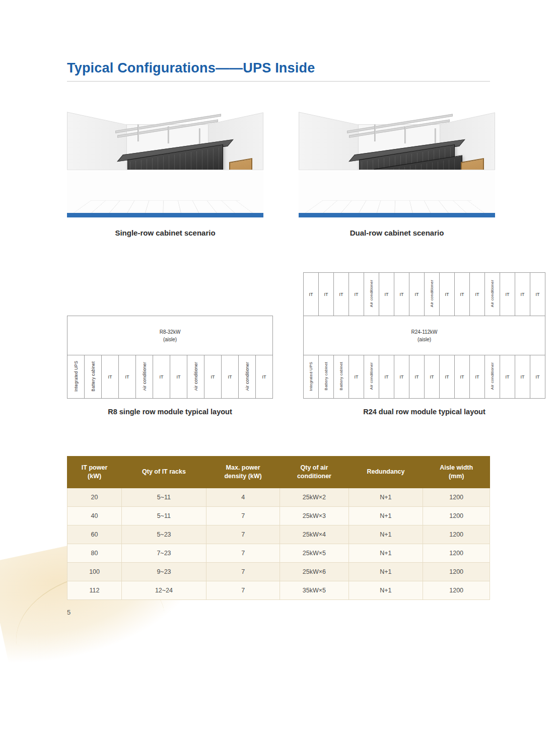Typical Configurations——UPS Inside
Single-row cabinet scenario
Dual-row cabinet scenario
| R8-32kW (aisle) |
| Integrated UPS | Battery cabinet | IT | IT | Air conditioner | IT | IT | Air conditioner | IT | IT | Air conditioner | IT |
R8 single row module typical layout
| IT | IT | IT | IT | Air conditioner | IT | IT | IT | Air conditioner | IT | IT | IT | Air conditioner | IT | IT | IT |
| R24-112kW (aisle) |
| Integrated UPS | Battery cabinet | Battery cabinet | IT | Air conditioner | IT | IT | IT | IT | IT | IT | IT | Air conditioner | IT | IT | IT |
R24 dual row module typical layout
| IT power (kW) | Qty of IT racks | Max. power density (kW) | Qty of air conditioner | Redundancy | Aisle width (mm) |
| --- | --- | --- | --- | --- | --- |
| 20 | 5~11 | 4 | 25kW×2 | N+1 | 1200 |
| 40 | 5~11 | 7 | 25kW×3 | N+1 | 1200 |
| 60 | 5~23 | 7 | 25kW×4 | N+1 | 1200 |
| 80 | 7~23 | 7 | 25kW×5 | N+1 | 1200 |
| 100 | 9~23 | 7 | 25kW×6 | N+1 | 1200 |
| 112 | 12~24 | 7 | 35kW×5 | N+1 | 1200 |
5